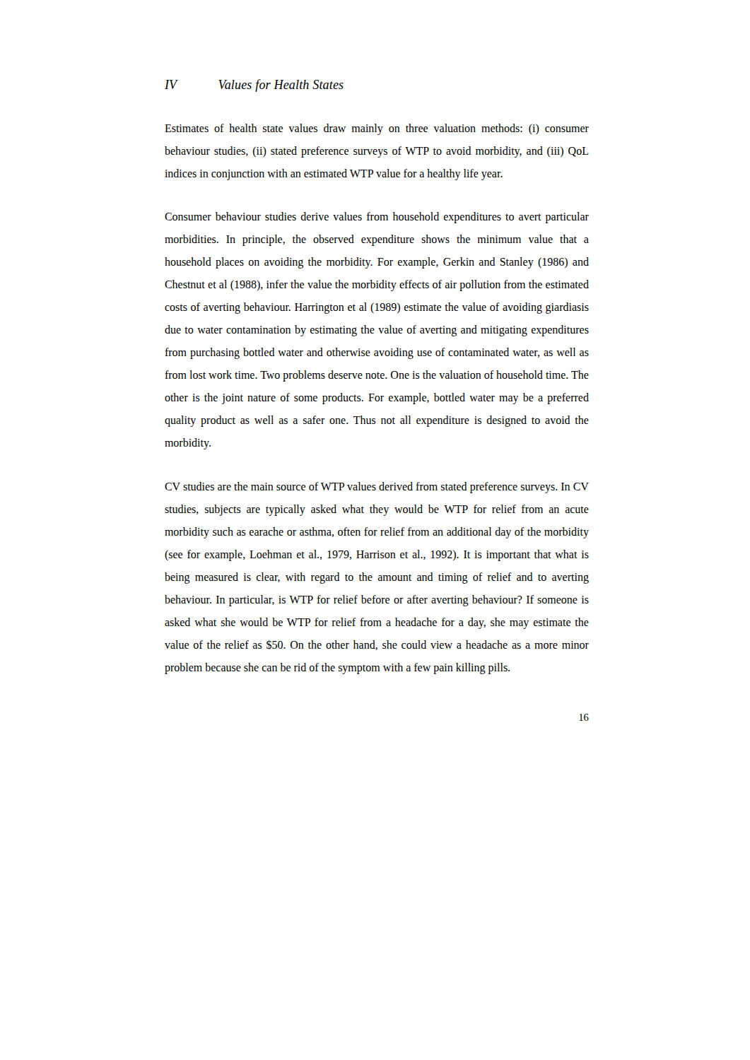IVValues for Health States
Estimates of health state values draw mainly on three valuation methods: (i) consumer behaviour studies, (ii) stated preference surveys of WTP to avoid morbidity, and (iii) QoL indices in conjunction with an estimated WTP value for a healthy life year.
Consumer behaviour studies derive values from household expenditures to avert particular morbidities. In principle, the observed expenditure shows the minimum value that a household places on avoiding the morbidity. For example, Gerkin and Stanley (1986) and Chestnut et al (1988), infer the value the morbidity effects of air pollution from the estimated costs of averting behaviour. Harrington et al (1989) estimate the value of avoiding giardiasis due to water contamination by estimating the value of averting and mitigating expenditures from purchasing bottled water and otherwise avoiding use of contaminated water, as well as from lost work time. Two problems deserve note. One is the valuation of household time. The other is the joint nature of some products. For example, bottled water may be a preferred quality product as well as a safer one. Thus not all expenditure is designed to avoid the morbidity.
CV studies are the main source of WTP values derived from stated preference surveys. In CV studies, subjects are typically asked what they would be WTP for relief from an acute morbidity such as earache or asthma, often for relief from an additional day of the morbidity (see for example, Loehman et al., 1979, Harrison et al., 1992). It is important that what is being measured is clear, with regard to the amount and timing of relief and to averting behaviour. In particular, is WTP for relief before or after averting behaviour? If someone is asked what she would be WTP for relief from a headache for a day, she may estimate the value of the relief as $50. On the other hand, she could view a headache as a more minor problem because she can be rid of the symptom with a few pain killing pills.
16